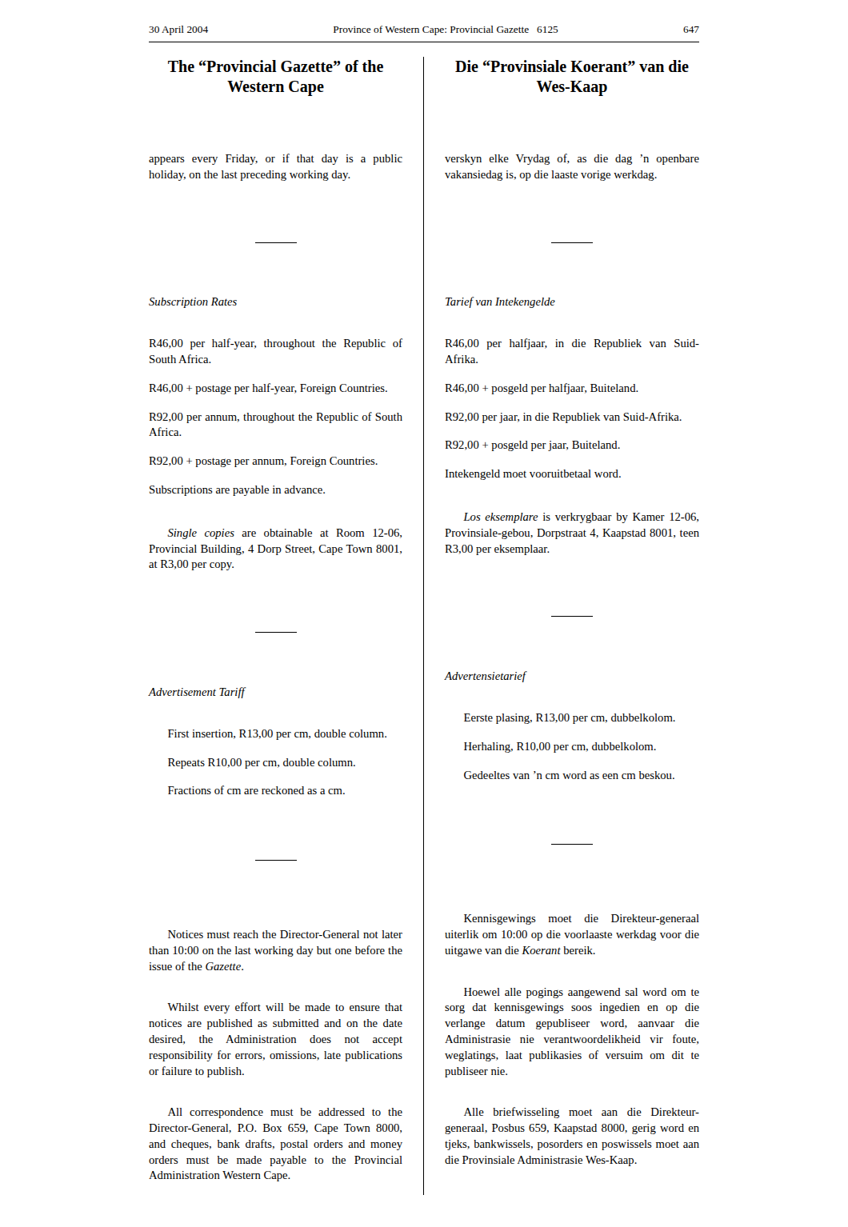30 April 2004
Province of Western Cape: Provincial Gazette 6125
647
The “Provincial Gazette” of the
Western Cape
appears every Friday, or if that day is a public holiday, on the last preceding working day.
Subscription Rates
R46,00 per half-year, throughout the Republic of South Africa.
R46,00 + postage per half-year, Foreign Countries.
R92,00 per annum, throughout the Republic of South Africa.
R92,00 + postage per annum, Foreign Countries.
Subscriptions are payable in advance.
Single copies are obtainable at Room 12-06, Provincial Building, 4 Dorp Street, Cape Town 8001, at R3,00 per copy.
Advertisement Tariff
First insertion, R13,00 per cm, double column.
Repeats R10,00 per cm, double column.
Fractions of cm are reckoned as a cm.
Notices must reach the Director-General not later than 10:00 on the last working day but one before the issue of the Gazette.
Whilst every effort will be made to ensure that notices are published as submitted and on the date desired, the Administration does not accept responsibility for errors, omissions, late publications or failure to publish.
All correspondence must be addressed to the Director-General, P.O. Box 659, Cape Town 8000, and cheques, bank drafts, postal orders and money orders must be made payable to the Provincial Administration Western Cape.
Die “Provinsiale Koerant” van die
Wes-Kaap
verskyn elke Vrydag of, as die dag ’n openbare vakansiedag is, op die laaste vorige werkdag.
Tarief van Intekengelde
R46,00 per halfjaar, in die Republiek van Suid-Afrika.
R46,00 + posgeld per halfjaar, Buiteland.
R92,00 per jaar, in die Republiek van Suid-Afrika.
R92,00 + posgeld per jaar, Buiteland.
Intekengeld moet vooruitbetaal word.
Los eksemplare is verkrygbaar by Kamer 12-06, Provinsiale-gebou, Dorpstraat 4, Kaapstad 8001, teen R3,00 per eksemplaar.
Advertensietarief
Eerste plasing, R13,00 per cm, dubbelkolom.
Herhaling, R10,00 per cm, dubbelkolom.
Gedeeltes van ’n cm word as een cm beskou.
Kennisgewings moet die Direkteur-generaal uiterlik om 10:00 op die voorlaaste werkdag voor die uitgawe van die Koerant bereik.
Hoewel alle pogings aangewend sal word om te sorg dat kennisgewings soos ingedien en op die verlange datum gepubliseer word, aanvaar die Administrasie nie verantwoordelikheid vir foute, weglatings, laat publikasies of versuim om dit te publiseer nie.
Alle briefwisseling moet aan die Direkteur-generaal, Posbus 659, Kaapstad 8000, gerig word en tjeks, bankwissels, posorders en poswissels moet aan die Provinsiale Administrasie Wes-Kaap.